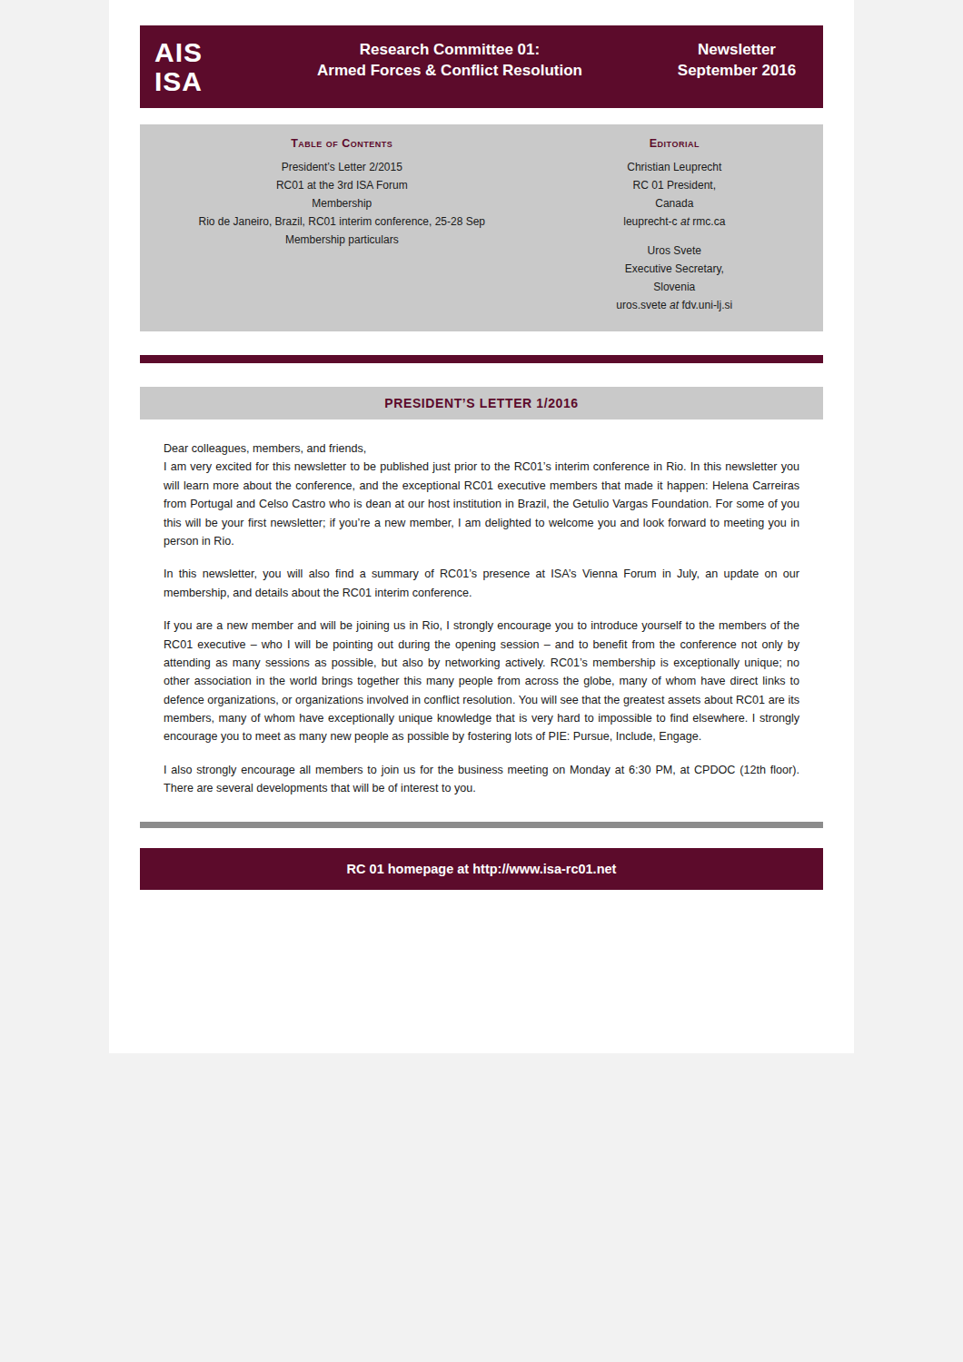AIS ISA
Research Committee 01: Armed Forces & Conflict Resolution
Newsletter September 2016
Table of Contents
President’s Letter 2/2015
RC01 at the 3rd ISA Forum
Membership
Rio de Janeiro, Brazil, RC01 interim conference, 25-28 Sep
Membership particulars
Editorial
Christian Leuprecht
RC 01 President,
Canada
leuprecht-c at rmc.ca
Uros Svete
Executive Secretary,
Slovenia
uros.svete at fdv.uni-lj.si
PRESIDENT’S LETTER 1/2016
Dear colleagues, members, and friends,
I am very excited for this newsletter to be published just prior to the RC01’s interim conference in Rio. In this newsletter you will learn more about the conference, and the exceptional RC01 executive members that made it happen: Helena Carreiras from Portugal and Celso Castro who is dean at our host institution in Brazil, the Getulio Vargas Foundation. For some of you this will be your first newsletter; if you’re a new member, I am delighted to welcome you and look forward to meeting you in person in Rio.
In this newsletter, you will also find a summary of RC01’s presence at ISA’s Vienna Forum in July, an update on our membership, and details about the RC01 interim conference.
If you are a new member and will be joining us in Rio, I strongly encourage you to introduce yourself to the members of the RC01 executive – who I will be pointing out during the opening session – and to benefit from the conference not only by attending as many sessions as possible, but also by networking actively. RC01’s membership is exceptionally unique; no other association in the world brings together this many people from across the globe, many of whom have direct links to defence organizations, or organizations involved in conflict resolution. You will see that the greatest assets about RC01 are its members, many of whom have exceptionally unique knowledge that is very hard to impossible to find elsewhere. I strongly encourage you to meet as many new people as possible by fostering lots of PIE: Pursue, Include, Engage.
I also strongly encourage all members to join us for the business meeting on Monday at 6:30 PM, at CPDOC (12th floor). There are several developments that will be of interest to you.
RC 01 homepage at http://www.isa-rc01.net